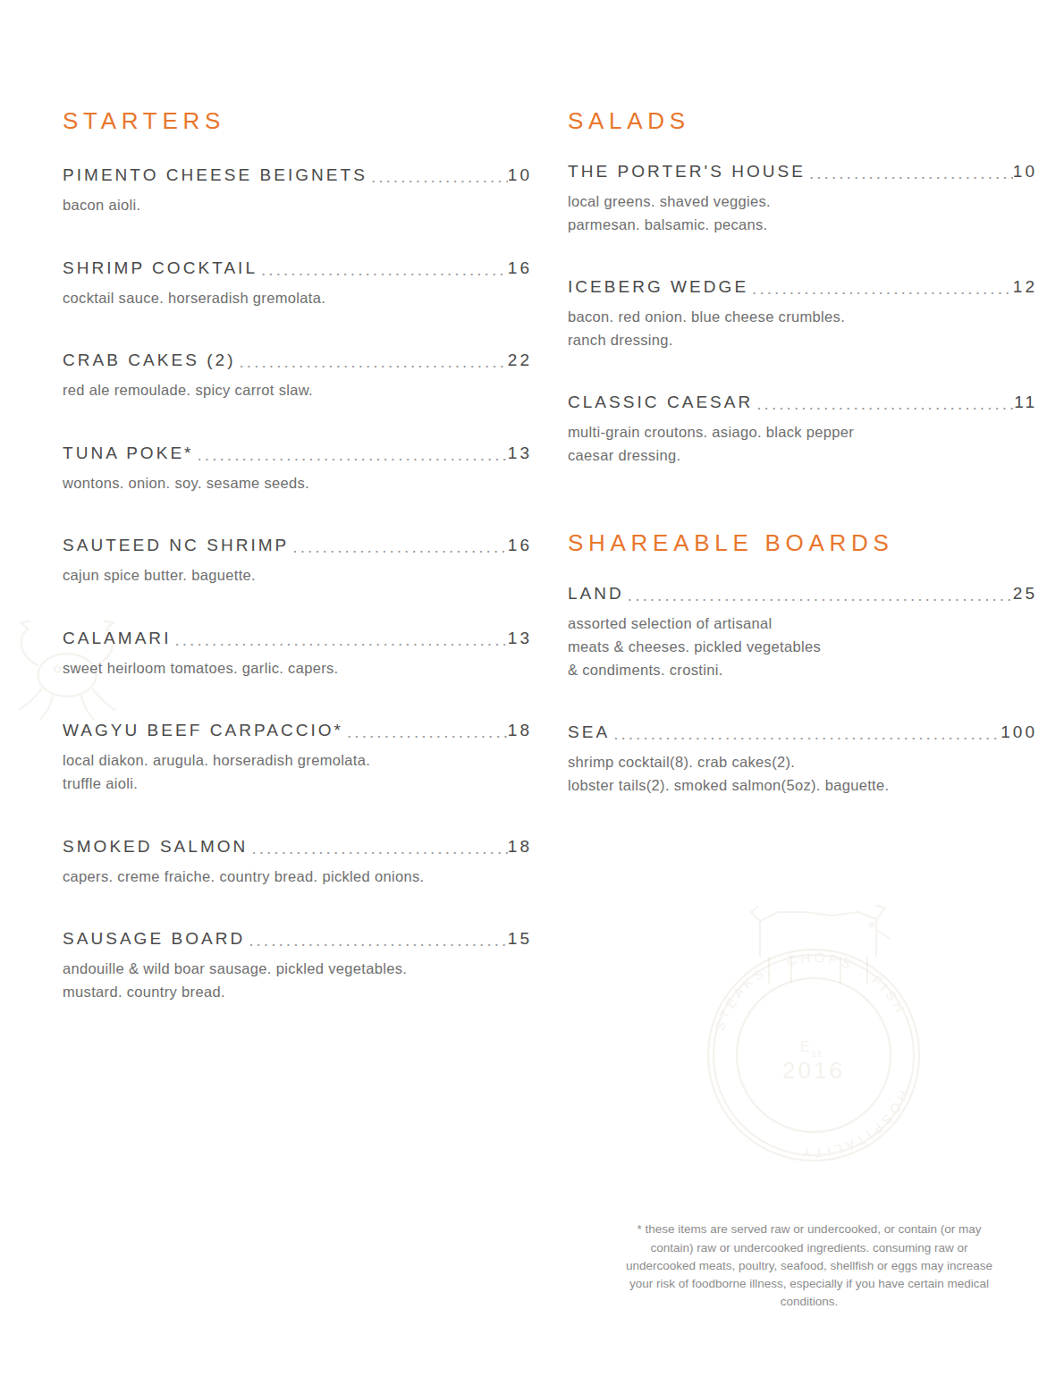STEAKS . CHOPS . FISH HOSPITALITY Est. 2016
Starters
Pimento Cheese Beignets ................................................................................................ 10
bacon aioli.
Shrimp Cocktail ................................................................................................ 16
cocktail sauce. horseradish gremolata.
Crab Cakes (2) ................................................................................................ 22
red ale remoulade. spicy carrot slaw.
Tuna Poke* ................................................................................................ 13
wontons. onion. soy. sesame seeds.
Sauteed NC Shrimp ................................................................................................ 16
cajun spice butter. baguette.
Calamari ................................................................................................ 13
sweet heirloom tomatoes. garlic. capers.
Wagyu Beef Carpaccio* ................................................................................................ 18
local diakon. arugula. horseradish gremolata.
truffle aioli.
Smoked Salmon ................................................................................................ 18
capers. creme fraiche. country bread. pickled onions.
Sausage Board ................................................................................................ 15
andouille & wild boar sausage. pickled vegetables.
mustard. country bread.
Salads
The Porter's House ................................................................................................ 10
local greens. shaved veggies.
parmesan. balsamic. pecans.
Iceberg Wedge ................................................................................................ 12
bacon. red onion. blue cheese crumbles.
ranch dressing.
Classic Caesar ................................................................................................ 11
multi-grain croutons. asiago. black pepper
caesar dressing.
Shareable Boards
Land ................................................................................................ 25
assorted selection of artisanal
meats & cheeses. pickled vegetables
& condiments. crostini.
Sea ................................................................................................ 100
shrimp cocktail(8). crab cakes(2).
lobster tails(2). smoked salmon(5oz). baguette.
* these items are served raw or undercooked, or contain (or may contain) raw or undercooked ingredients. consuming raw or undercooked meats, poultry, seafood, shellfish or eggs may increase your risk of foodborne illness, especially if you have certain medical conditions.